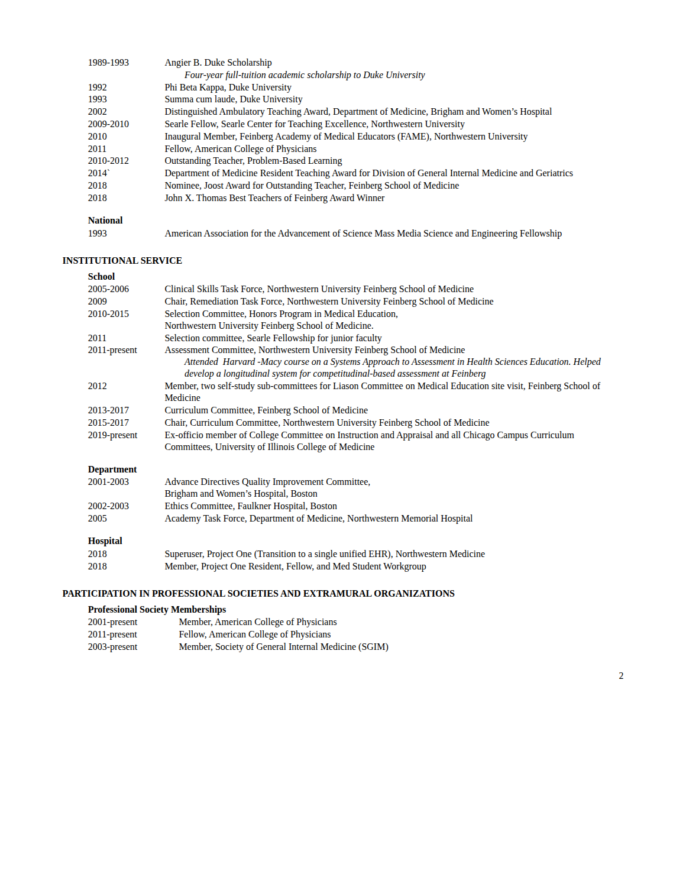| 1989-1993 | Angier B. Duke Scholarship |
| | Four-year full-tuition academic scholarship to Duke University |
| 1992 | Phi Beta Kappa, Duke University |
| 1993 | Summa cum laude, Duke University |
| 2002 | Distinguished Ambulatory Teaching Award, Department of Medicine, Brigham and Women’s Hospital |
| 2009-2010 | Searle Fellow, Searle Center for Teaching Excellence, Northwestern University |
| 2010 | Inaugural Member, Feinberg Academy of Medical Educators (FAME), Northwestern University |
| 2011 | Fellow, American College of Physicians |
| 2010-2012 | Outstanding Teacher, Problem-Based Learning |
| 2014` | Department of Medicine Resident Teaching Award for Division of General Internal Medicine and Geriatrics |
| 2018 | Nominee, Joost Award for Outstanding Teacher, Feinberg School of Medicine |
| 2018 | John X. Thomas Best Teachers of Feinberg Award Winner |
National
| 1993 | American Association for the Advancement of Science Mass Media Science and Engineering Fellowship |
Institutional Service
School
| 2005-2006 | Clinical Skills Task Force, Northwestern University Feinberg School of Medicine |
| 2009 | Chair, Remediation Task Force, Northwestern University Feinberg School of Medicine |
| 2010-2015 | Selection Committee, Honors Program in Medical Education, Northwestern University Feinberg School of Medicine. |
| 2011 | Selection committee, Searle Fellowship for junior faculty |
| 2011-present | Assessment Committee, Northwestern University Feinberg School of Medicine Attended Harvard -Macy course on a Systems Approach to Assessment in Health Sciences Education. Helped develop a longitudinal system for competitudinal-based assessment at Feinberg |
| 2012 | Member, two self-study sub-committees for Liason Committee on Medical Education site visit, Feinberg School of Medicine |
| 2013-2017 | Curriculum Committee, Feinberg School of Medicine |
| 2015-2017 | Chair, Curriculum Committee, Northwestern University Feinberg School of Medicine |
| 2019-present | Ex-officio member of College Committee on Instruction and Appraisal and all Chicago Campus Curriculum Committees, University of Illinois College of Medicine |
Department
| 2001-2003 | Advance Directives Quality Improvement Committee, Brigham and Women’s Hospital, Boston |
| 2002-2003 | Ethics Committee, Faulkner Hospital, Boston |
| 2005 | Academy Task Force, Department of Medicine, Northwestern Memorial Hospital |
Hospital
| 2018 | Superuser, Project One (Transition to a single unified EHR), Northwestern Medicine |
| 2018 | Member, Project One Resident, Fellow, and Med Student Workgroup |
Participation in Professional Societies and Extramural Organizations
Professional Society Memberships
| 2001-present | Member, American College of Physicians |
| 2011-present | Fellow, American College of Physicians |
| 2003-present | Member, Society of General Internal Medicine (SGIM) |
2